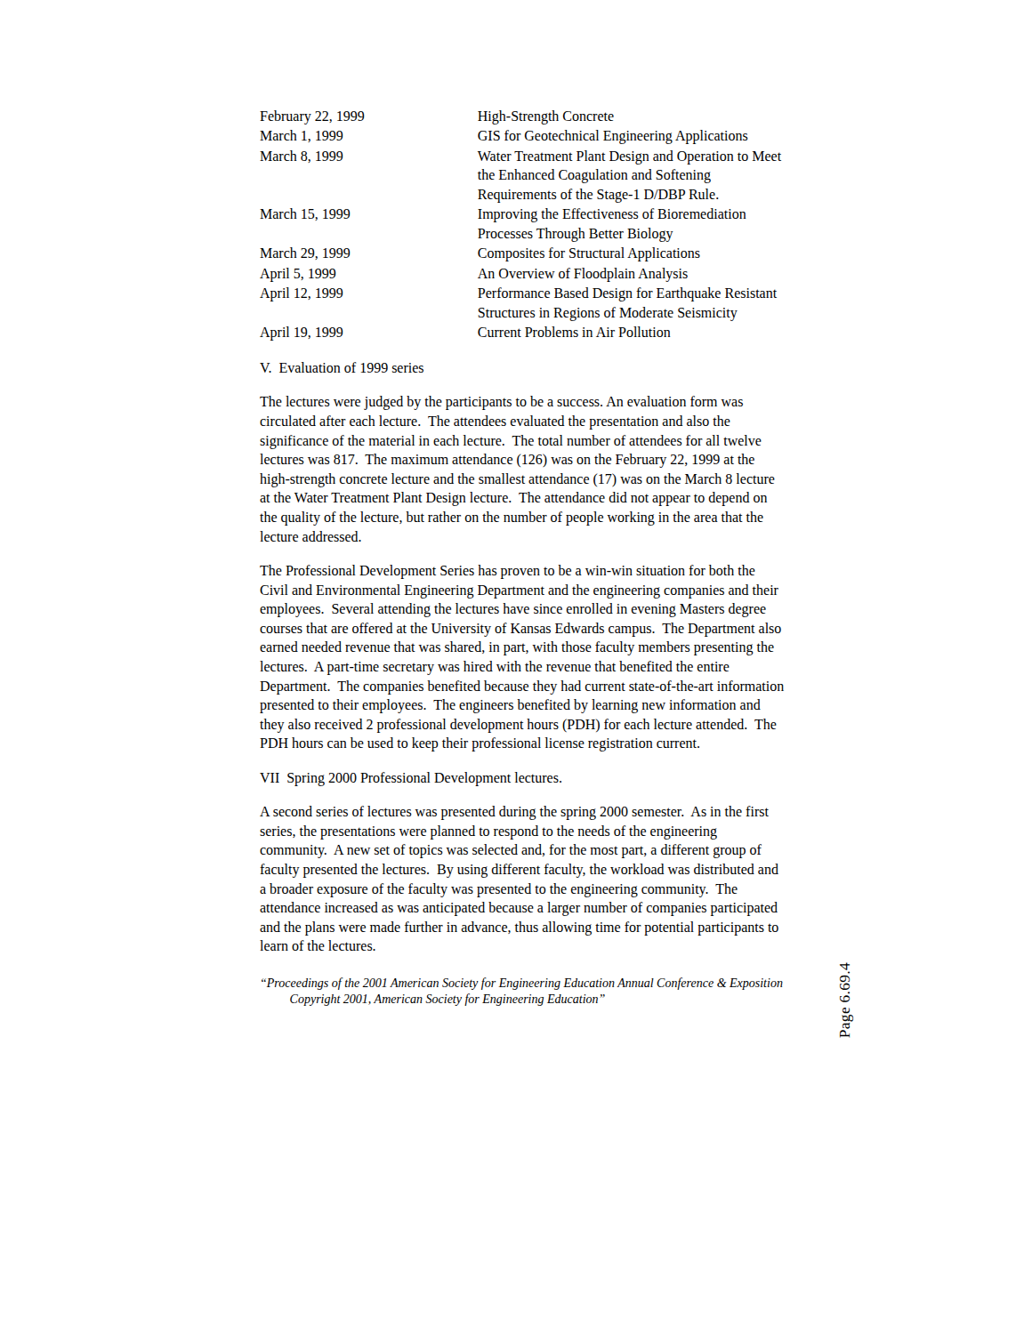| February 22, 1999 | High-Strength Concrete |
| March 1, 1999 | GIS for Geotechnical Engineering Applications |
| March 8, 1999 | Water Treatment Plant Design and Operation to Meet the Enhanced Coagulation and Softening Requirements of the Stage-1 D/DBP Rule. |
| March 15, 1999 | Improving the Effectiveness of Bioremediation Processes Through Better Biology |
| March 29, 1999 | Composites for Structural Applications |
| April 5, 1999 | An Overview of Floodplain Analysis |
| April 12, 1999 | Performance Based Design for Earthquake Resistant Structures in Regions of Moderate Seismicity |
| April 19, 1999 | Current Problems in Air Pollution |
V. Evaluation of 1999 series
The lectures were judged by the participants to be a success. An evaluation form was circulated after each lecture. The attendees evaluated the presentation and also the significance of the material in each lecture. The total number of attendees for all twelve lectures was 817. The maximum attendance (126) was on the February 22, 1999 at the high-strength concrete lecture and the smallest attendance (17) was on the March 8 lecture at the Water Treatment Plant Design lecture. The attendance did not appear to depend on the quality of the lecture, but rather on the number of people working in the area that the lecture addressed.
The Professional Development Series has proven to be a win-win situation for both the Civil and Environmental Engineering Department and the engineering companies and their employees. Several attending the lectures have since enrolled in evening Masters degree courses that are offered at the University of Kansas Edwards campus. The Department also earned needed revenue that was shared, in part, with those faculty members presenting the lectures. A part-time secretary was hired with the revenue that benefited the entire Department. The companies benefited because they had current state-of-the-art information presented to their employees. The engineers benefited by learning new information and they also received 2 professional development hours (PDH) for each lecture attended. The PDH hours can be used to keep their professional license registration current.
VII Spring 2000 Professional Development lectures.
A second series of lectures was presented during the spring 2000 semester. As in the first series, the presentations were planned to respond to the needs of the engineering community. A new set of topics was selected and, for the most part, a different group of faculty presented the lectures. By using different faculty, the workload was distributed and a broader exposure of the faculty was presented to the engineering community. The attendance increased as was anticipated because a larger number of companies participated and the plans were made further in advance, thus allowing time for potential participants to learn of the lectures.
“Proceedings of the 2001 American Society for Engineering Education Annual Conference & Exposition Copyright 2001, American Society for Engineering Education”
Page 6.69.4